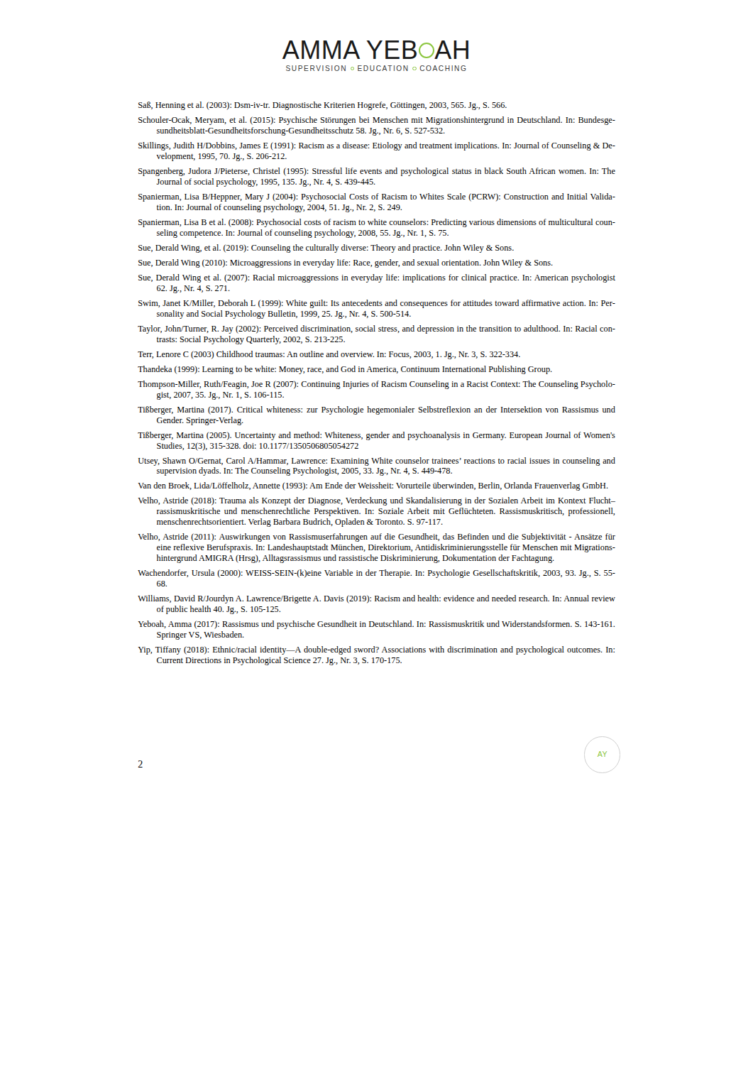AMMA YEB AH
SUPERVISION EDUCATION COACHING
Saß, Henning et al. (2003): Dsm-iv-tr. Diagnostische Kriterien Hogrefe, Göttingen, 2003, 565. Jg., S. 566.
Schouler-Ocak, Meryam, et al. (2015): Psychische Störungen bei Menschen mit Migrationshintergrund in Deutschland. In: Bundesgesundheitsblatt-Gesundheitsforschung-Gesundheitsschutz 58. Jg., Nr. 6, S. 527-532.
Skillings, Judith H/Dobbins, James E (1991): Racism as a disease: Etiology and treatment implications. In: Journal of Counseling & Development, 1995, 70. Jg., S. 206-212.
Spangenberg, Judora J/Pieterse, Christel (1995): Stressful life events and psychological status in black South African women. In: The Journal of social psychology, 1995, 135. Jg., Nr. 4, S. 439-445.
Spanierman, Lisa B/Heppner, Mary J (2004): Psychosocial Costs of Racism to Whites Scale (PCRW): Construction and Initial Validation. In: Journal of counseling psychology, 2004, 51. Jg., Nr. 2, S. 249.
Spanierman, Lisa B et al. (2008): Psychosocial costs of racism to white counselors: Predicting various dimensions of multicultural counseling competence. In: Journal of counseling psychology, 2008, 55. Jg., Nr. 1, S. 75.
Sue, Derald Wing, et al. (2019): Counseling the culturally diverse: Theory and practice. John Wiley & Sons.
Sue, Derald Wing (2010): Microaggressions in everyday life: Race, gender, and sexual orientation. John Wiley & Sons.
Sue, Derald Wing et al. (2007): Racial microaggressions in everyday life: implications for clinical practice. In: American psychologist 62. Jg., Nr. 4, S. 271.
Swim, Janet K/Miller, Deborah L (1999): White guilt: Its antecedents and consequences for attitudes toward affirmative action. In: Personality and Social Psychology Bulletin, 1999, 25. Jg., Nr. 4, S. 500-514.
Taylor, John/Turner, R. Jay (2002): Perceived discrimination, social stress, and depression in the transition to adulthood. In: Racial contrasts: Social Psychology Quarterly, 2002, S. 213-225.
Terr, Lenore C (2003) Childhood traumas: An outline and overview. In: Focus, 2003, 1. Jg., Nr. 3, S. 322-334.
Thandeka (1999): Learning to be white: Money, race, and God in America, Continuum International Publishing Group.
Thompson-Miller, Ruth/Feagin, Joe R (2007): Continuing Injuries of Racism Counseling in a Racist Context: The Counseling Psychologist, 2007, 35. Jg., Nr. 1, S. 106-115.
Tißberger, Martina (2017). Critical whiteness: zur Psychologie hegemonialer Selbstreflexion an der Intersektion von Rassismus und Gender. Springer-Verlag.
Tißberger, Martina (2005). Uncertainty and method: Whiteness, gender and psychoanalysis in Germany. European Journal of Women's Studies, 12(3), 315-328. doi: 10.1177/1350506805054272
Utsey, Shawn O/Gernat, Carol A/Hammar, Lawrence: Examining White counselor trainees’ reactions to racial issues in counseling and supervision dyads. In: The Counseling Psychologist, 2005, 33. Jg., Nr. 4, S. 449-478.
Van den Broek, Lida/Löffelholz, Annette (1993): Am Ende der Weissheit: Vorurteile überwinden, Berlin, Orlanda Frauenverlag GmbH.
Velho, Astride (2018): Trauma als Konzept der Diagnose, Verdeckung und Skandalisierung in der Sozialen Arbeit im Kontext Flucht– rassismuskritische und menschenrechtliche Perspektiven. In: Soziale Arbeit mit Geflüchteten. Rassismuskritisch, professionell, menschenrechtsorientiert. Verlag Barbara Budrich, Opladen & Toronto. S. 97-117.
Velho, Astride (2011): Auswirkungen von Rassismuserfahrungen auf die Gesundheit, das Befinden und die Subjektivität - Ansätze für eine reflexive Berufspraxis. In: Landeshauptstadt München, Direktorium, Antidiskriminierungsstelle für Menschen mit Migrationshintergrund AMIGRA (Hrsg), Alltagsrassismus und rassistische Diskriminierung, Dokumentation der Fachtagung.
Wachendorfer, Ursula (2000): WEISS-SEIN-(k)eine Variable in der Therapie. In: Psychologie Gesellschaftskritik, 2003, 93. Jg., S. 55-68.
Williams, David R/Jourdyn A. Lawrence/Brigette A. Davis (2019): Racism and health: evidence and needed research. In: Annual review of public health 40. Jg., S. 105-125.
Yeboah, Amma (2017): Rassismus und psychische Gesundheit in Deutschland. In: Rassismuskritik und Widerstandsformen. S. 143-161. Springer VS, Wiesbaden.
Yip, Tiffany (2018): Ethnic/racial identity—A double-edged sword? Associations with discrimination and psychological outcomes. In: Current Directions in Psychological Science 27. Jg., Nr. 3, S. 170-175.
2
AY